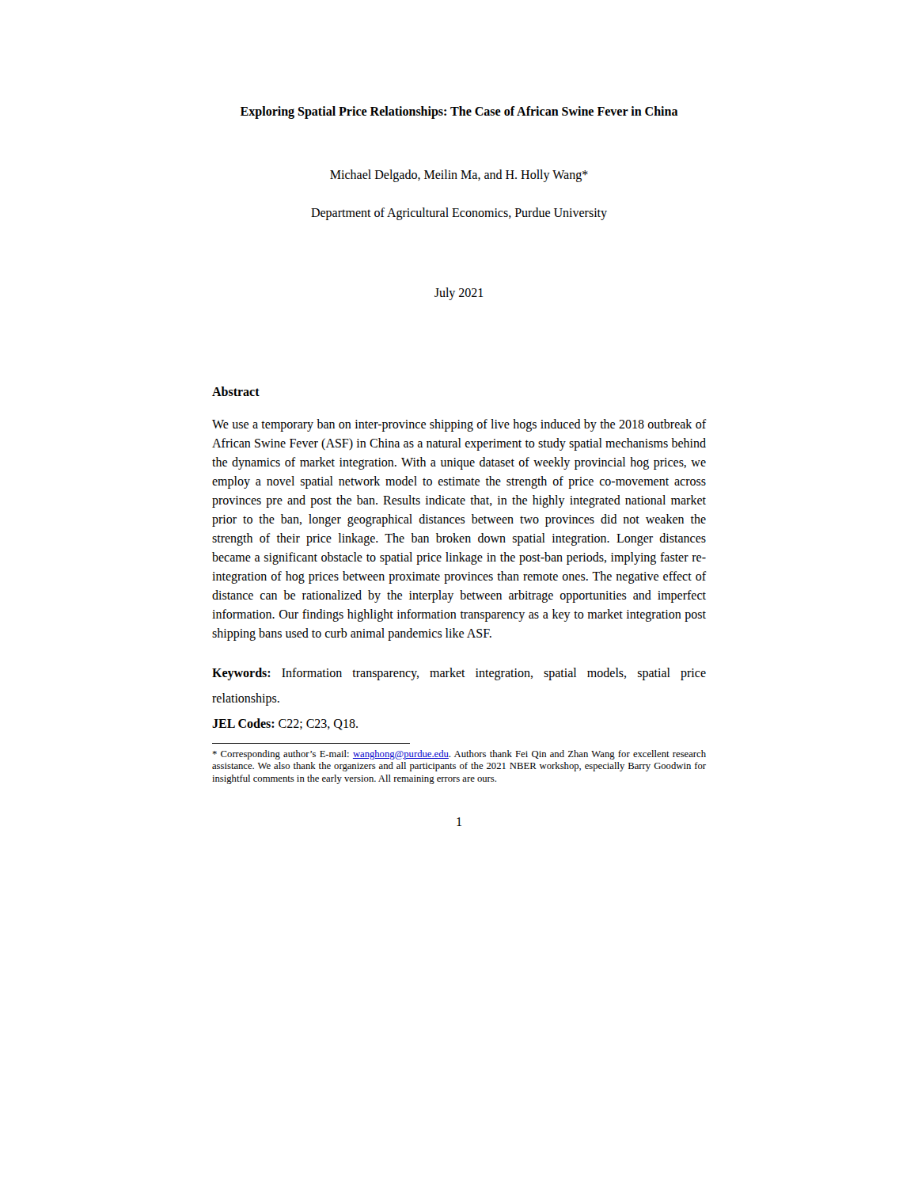Exploring Spatial Price Relationships: The Case of African Swine Fever in China
Michael Delgado, Meilin Ma, and H. Holly Wang*
Department of Agricultural Economics, Purdue University
July 2021
Abstract
We use a temporary ban on inter-province shipping of live hogs induced by the 2018 outbreak of African Swine Fever (ASF) in China as a natural experiment to study spatial mechanisms behind the dynamics of market integration. With a unique dataset of weekly provincial hog prices, we employ a novel spatial network model to estimate the strength of price co-movement across provinces pre and post the ban. Results indicate that, in the highly integrated national market prior to the ban, longer geographical distances between two provinces did not weaken the strength of their price linkage. The ban broken down spatial integration. Longer distances became a significant obstacle to spatial price linkage in the post-ban periods, implying faster re-integration of hog prices between proximate provinces than remote ones. The negative effect of distance can be rationalized by the interplay between arbitrage opportunities and imperfect information. Our findings highlight information transparency as a key to market integration post shipping bans used to curb animal pandemics like ASF.
Keywords: Information transparency, market integration, spatial models, spatial price relationships.
JEL Codes: C22; C23, Q18.
* Corresponding author’s E-mail: wanghong@purdue.edu. Authors thank Fei Qin and Zhan Wang for excellent research assistance. We also thank the organizers and all participants of the 2021 NBER workshop, especially Barry Goodwin for insightful comments in the early version. All remaining errors are ours.
1